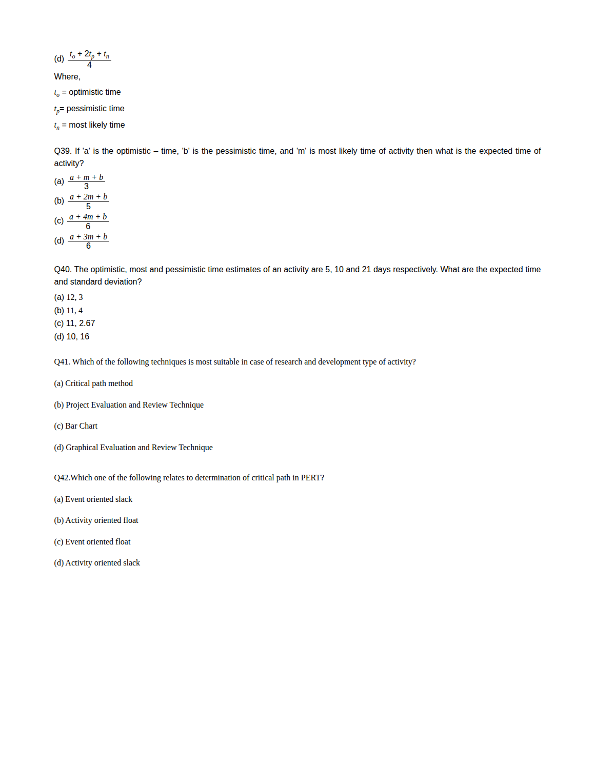(d) to + 2tp + tn 4
Where,
to = optimistic time
tp= pessimistic time
tn = most likely time
Q39. If 'a' is the optimistic – time, 'b' is the pessimistic time, and 'm' is most likely time of activity then what is the expected time of activity?
(a) a + m + b 3
(b) a + 2m + b 5
(c) a + 4m + b 6
(d) a + 3m + b 6
Q40. The optimistic, most and pessimistic time estimates of an activity are 5, 10 and 21 days respectively. What are the expected time and standard deviation?
(a) 12, 3
(b) 11, 4
(c) 11, 2.67
(d) 10, 16
Q41. Which of the following techniques is most suitable in case of research and development type of activity?
(a) Critical path method
(b) Project Evaluation and Review Technique
(c) Bar Chart
(d) Graphical Evaluation and Review Technique
Q42.Which one of the following relates to determination of critical path in PERT?
(a) Event oriented slack
(b) Activity oriented float
(c) Event oriented float
(d) Activity oriented slack